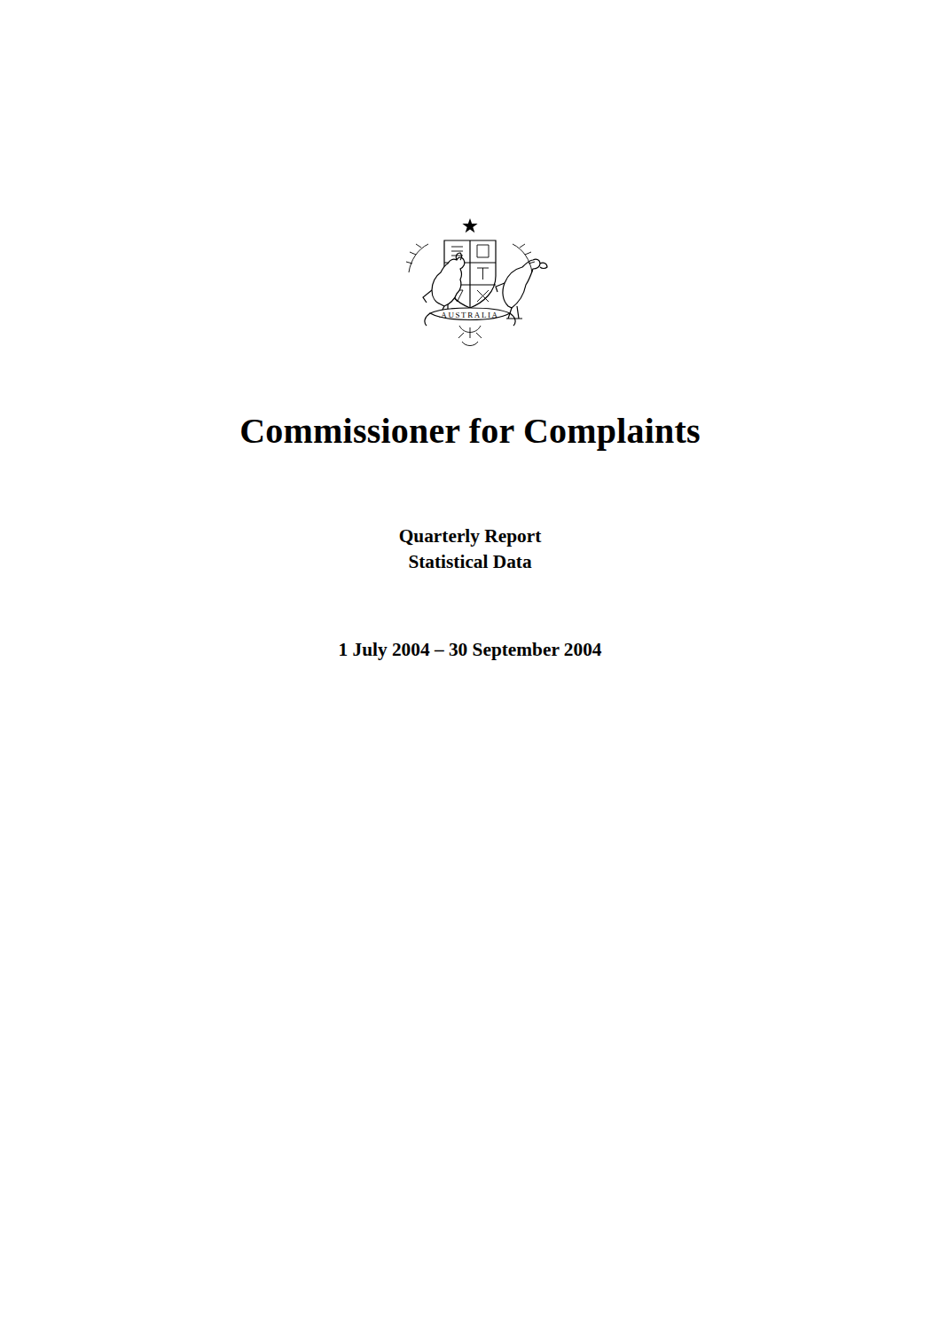AUSTRALIA
Commissioner for Complaints
Quarterly Report
Statistical Data
1 July 2004 – 30 September 2004